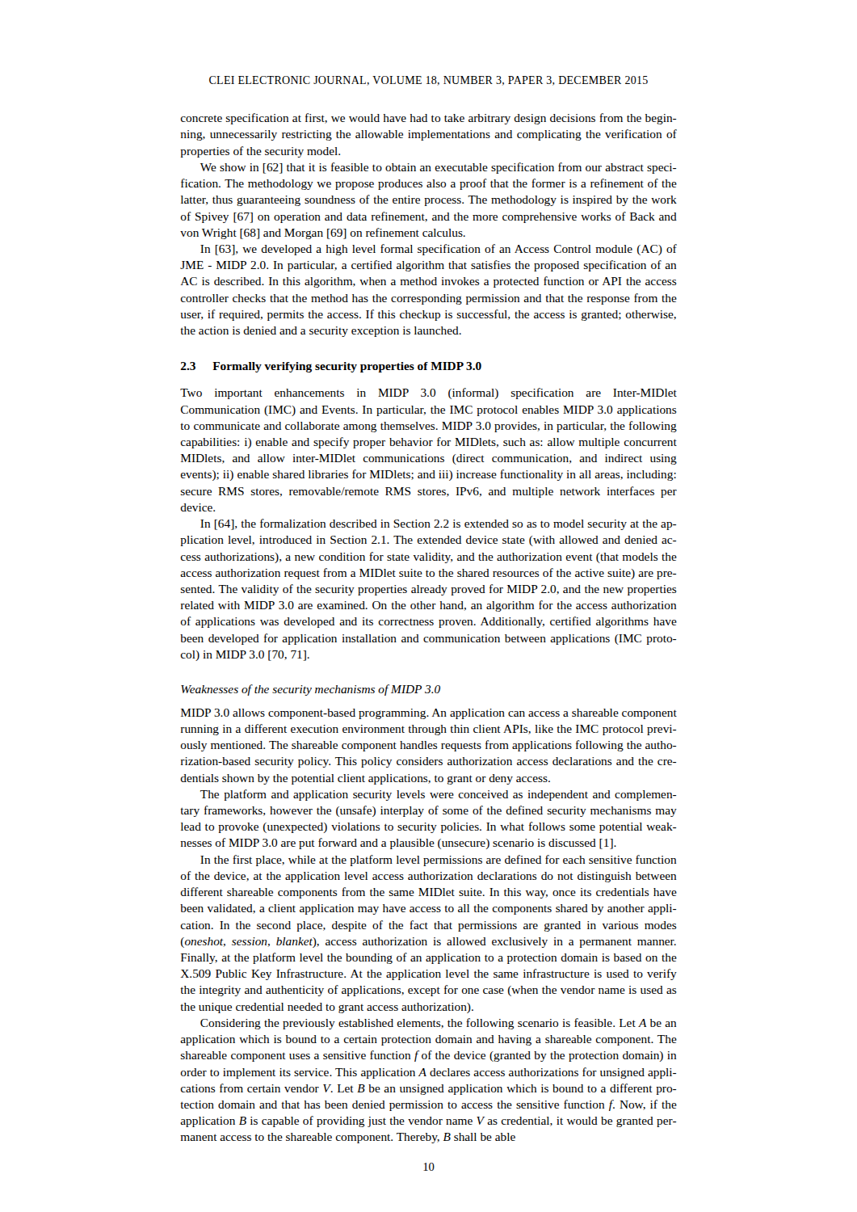CLEI ELECTRONIC JOURNAL, VOLUME 18, NUMBER 3, PAPER 3, DECEMBER 2015
concrete specification at first, we would have had to take arbitrary design decisions from the beginning, unnecessarily restricting the allowable implementations and complicating the verification of properties of the security model.
We show in [62] that it is feasible to obtain an executable specification from our abstract specification. The methodology we propose produces also a proof that the former is a refinement of the latter, thus guaranteeing soundness of the entire process. The methodology is inspired by the work of Spivey [67] on operation and data refinement, and the more comprehensive works of Back and von Wright [68] and Morgan [69] on refinement calculus.
In [63], we developed a high level formal specification of an Access Control module (AC) of JME - MIDP 2.0. In particular, a certified algorithm that satisfies the proposed specification of an AC is described. In this algorithm, when a method invokes a protected function or API the access controller checks that the method has the corresponding permission and that the response from the user, if required, permits the access. If this checkup is successful, the access is granted; otherwise, the action is denied and a security exception is launched.
2.3 Formally verifying security properties of MIDP 3.0
Two important enhancements in MIDP 3.0 (informal) specification are Inter-MIDlet Communication (IMC) and Events. In particular, the IMC protocol enables MIDP 3.0 applications to communicate and collaborate among themselves. MIDP 3.0 provides, in particular, the following capabilities: i) enable and specify proper behavior for MIDlets, such as: allow multiple concurrent MIDlets, and allow inter-MIDlet communications (direct communication, and indirect using events); ii) enable shared libraries for MIDlets; and iii) increase functionality in all areas, including: secure RMS stores, removable/remote RMS stores, IPv6, and multiple network interfaces per device.
In [64], the formalization described in Section 2.2 is extended so as to model security at the application level, introduced in Section 2.1. The extended device state (with allowed and denied access authorizations), a new condition for state validity, and the authorization event (that models the access authorization request from a MIDlet suite to the shared resources of the active suite) are presented. The validity of the security properties already proved for MIDP 2.0, and the new properties related with MIDP 3.0 are examined. On the other hand, an algorithm for the access authorization of applications was developed and its correctness proven. Additionally, certified algorithms have been developed for application installation and communication between applications (IMC protocol) in MIDP 3.0 [70, 71].
Weaknesses of the security mechanisms of MIDP 3.0
MIDP 3.0 allows component-based programming. An application can access a shareable component running in a different execution environment through thin client APIs, like the IMC protocol previously mentioned. The shareable component handles requests from applications following the authorization-based security policy. This policy considers authorization access declarations and the credentials shown by the potential client applications, to grant or deny access.
The platform and application security levels were conceived as independent and complementary frameworks, however the (unsafe) interplay of some of the defined security mechanisms may lead to provoke (unexpected) violations to security policies. In what follows some potential weaknesses of MIDP 3.0 are put forward and a plausible (unsecure) scenario is discussed [1].
In the first place, while at the platform level permissions are defined for each sensitive function of the device, at the application level access authorization declarations do not distinguish between different shareable components from the same MIDlet suite. In this way, once its credentials have been validated, a client application may have access to all the components shared by another application. In the second place, despite of the fact that permissions are granted in various modes (oneshot, session, blanket), access authorization is allowed exclusively in a permanent manner. Finally, at the platform level the bounding of an application to a protection domain is based on the X.509 Public Key Infrastructure. At the application level the same infrastructure is used to verify the integrity and authenticity of applications, except for one case (when the vendor name is used as the unique credential needed to grant access authorization).
Considering the previously established elements, the following scenario is feasible. Let A be an application which is bound to a certain protection domain and having a shareable component. The shareable component uses a sensitive function f of the device (granted by the protection domain) in order to implement its service. This application A declares access authorizations for unsigned applications from certain vendor V. Let B be an unsigned application which is bound to a different protection domain and that has been denied permission to access the sensitive function f. Now, if the application B is capable of providing just the vendor name V as credential, it would be granted permanent access to the shareable component. Thereby, B shall be able
10